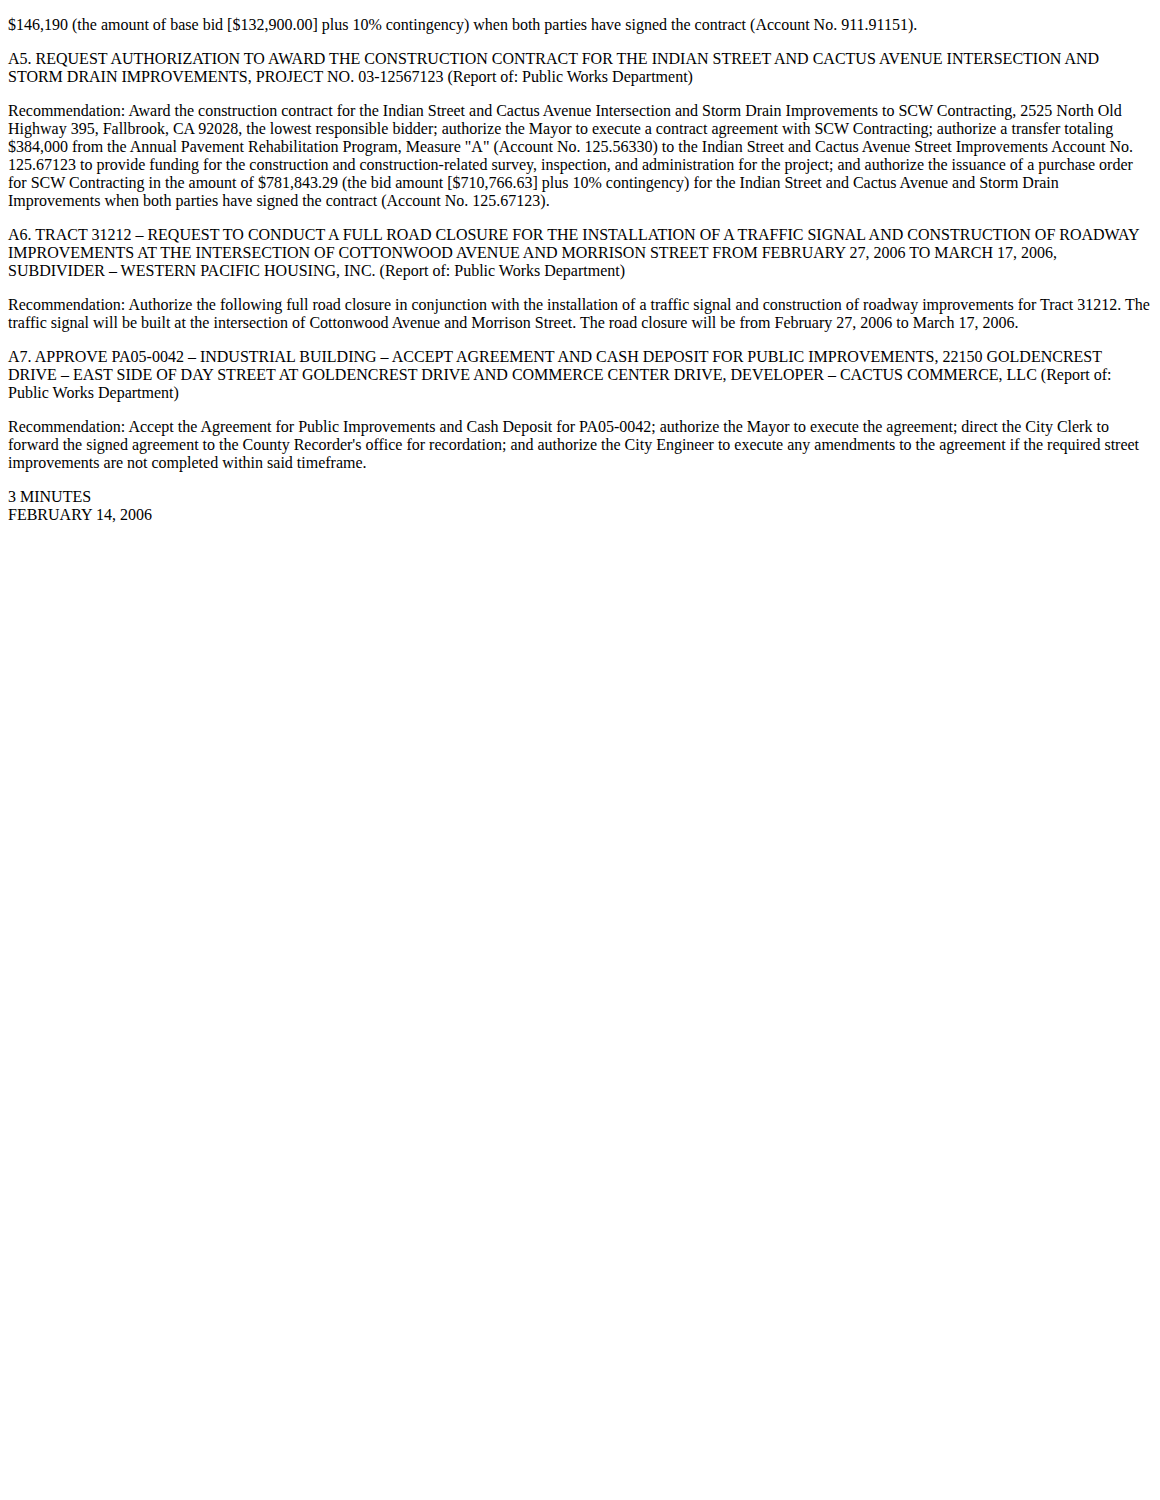$146,190 (the amount of base bid [$132,900.00] plus 10% contingency) when both parties have signed the contract (Account No. 911.91151).
A5. REQUEST AUTHORIZATION TO AWARD THE CONSTRUCTION CONTRACT FOR THE INDIAN STREET AND CACTUS AVENUE INTERSECTION AND STORM DRAIN IMPROVEMENTS, PROJECT NO. 03-12567123 (Report of: Public Works Department)
Recommendation: Award the construction contract for the Indian Street and Cactus Avenue Intersection and Storm Drain Improvements to SCW Contracting, 2525 North Old Highway 395, Fallbrook, CA 92028, the lowest responsible bidder; authorize the Mayor to execute a contract agreement with SCW Contracting; authorize a transfer totaling $384,000 from the Annual Pavement Rehabilitation Program, Measure "A" (Account No. 125.56330) to the Indian Street and Cactus Avenue Street Improvements Account No. 125.67123 to provide funding for the construction and construction-related survey, inspection, and administration for the project; and authorize the issuance of a purchase order for SCW Contracting in the amount of $781,843.29 (the bid amount [$710,766.63] plus 10% contingency) for the Indian Street and Cactus Avenue and Storm Drain Improvements when both parties have signed the contract (Account No. 125.67123).
A6. TRACT 31212 – REQUEST TO CONDUCT A FULL ROAD CLOSURE FOR THE INSTALLATION OF A TRAFFIC SIGNAL AND CONSTRUCTION OF ROADWAY IMPROVEMENTS AT THE INTERSECTION OF COTTONWOOD AVENUE AND MORRISON STREET FROM FEBRUARY 27, 2006 TO MARCH 17, 2006, SUBDIVIDER – WESTERN PACIFIC HOUSING, INC. (Report of: Public Works Department)
Recommendation: Authorize the following full road closure in conjunction with the installation of a traffic signal and construction of roadway improvements for Tract 31212. The traffic signal will be built at the intersection of Cottonwood Avenue and Morrison Street. The road closure will be from February 27, 2006 to March 17, 2006.
A7. APPROVE PA05-0042 – INDUSTRIAL BUILDING – ACCEPT AGREEMENT AND CASH DEPOSIT FOR PUBLIC IMPROVEMENTS, 22150 GOLDENCREST DRIVE – EAST SIDE OF DAY STREET AT GOLDENCREST DRIVE AND COMMERCE CENTER DRIVE, DEVELOPER – CACTUS COMMERCE, LLC (Report of: Public Works Department)
Recommendation: Accept the Agreement for Public Improvements and Cash Deposit for PA05-0042; authorize the Mayor to execute the agreement; direct the City Clerk to forward the signed agreement to the County Recorder's office for recordation; and authorize the City Engineer to execute any amendments to the agreement if the required street improvements are not completed within said timeframe.
3 MINUTES
FEBRUARY 14, 2006